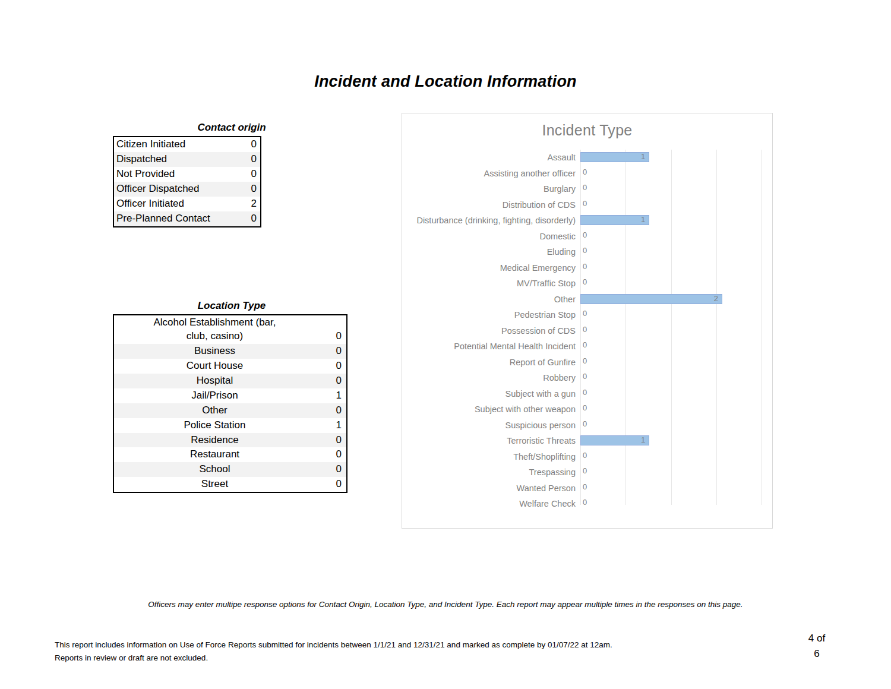Incident and Location Information
Contact origin
| Citizen Initiated | 0 |
| Dispatched | 0 |
| Not Provided | 0 |
| Officer Dispatched | 0 |
| Officer Initiated | 2 |
| Pre-Planned Contact | 0 |
Location Type
| Alcohol Establishment (bar, club, casino) | 0 |
| Business | 0 |
| Court House | 0 |
| Hospital | 0 |
| Jail/Prison | 1 |
| Other | 0 |
| Police Station | 1 |
| Residence | 0 |
| Restaurant | 0 |
| School | 0 |
| Street | 0 |
Incident Type
Assault
1
Assisting another officer
0
Burglary
0
Distribution of CDS
0
Disturbance (drinking, fighting, disorderly)
1
Domestic
0
Eluding
0
Medical Emergency
0
MV/Traffic Stop
0
Other
2
Pedestrian Stop
0
Possession of CDS
0
Potential Mental Health Incident
0
Report of Gunfire
0
Robbery
0
Subject with a gun
0
Subject with other weapon
0
Suspicious person
0
Terroristic Threats
1
Theft/Shoplifting
0
Trespassing
0
Wanted Person
0
Welfare Check
0
Officers may enter multipe response options for Contact Origin, Location Type, and Incident Type. Each report may appear multiple times in the responses on this page.
This report includes information on Use of Force Reports submitted for incidents between 1/1/21 and 12/31/21 and marked as complete by 01/07/22 at 12am.
Reports in review or draft are not excluded.
4 of
6